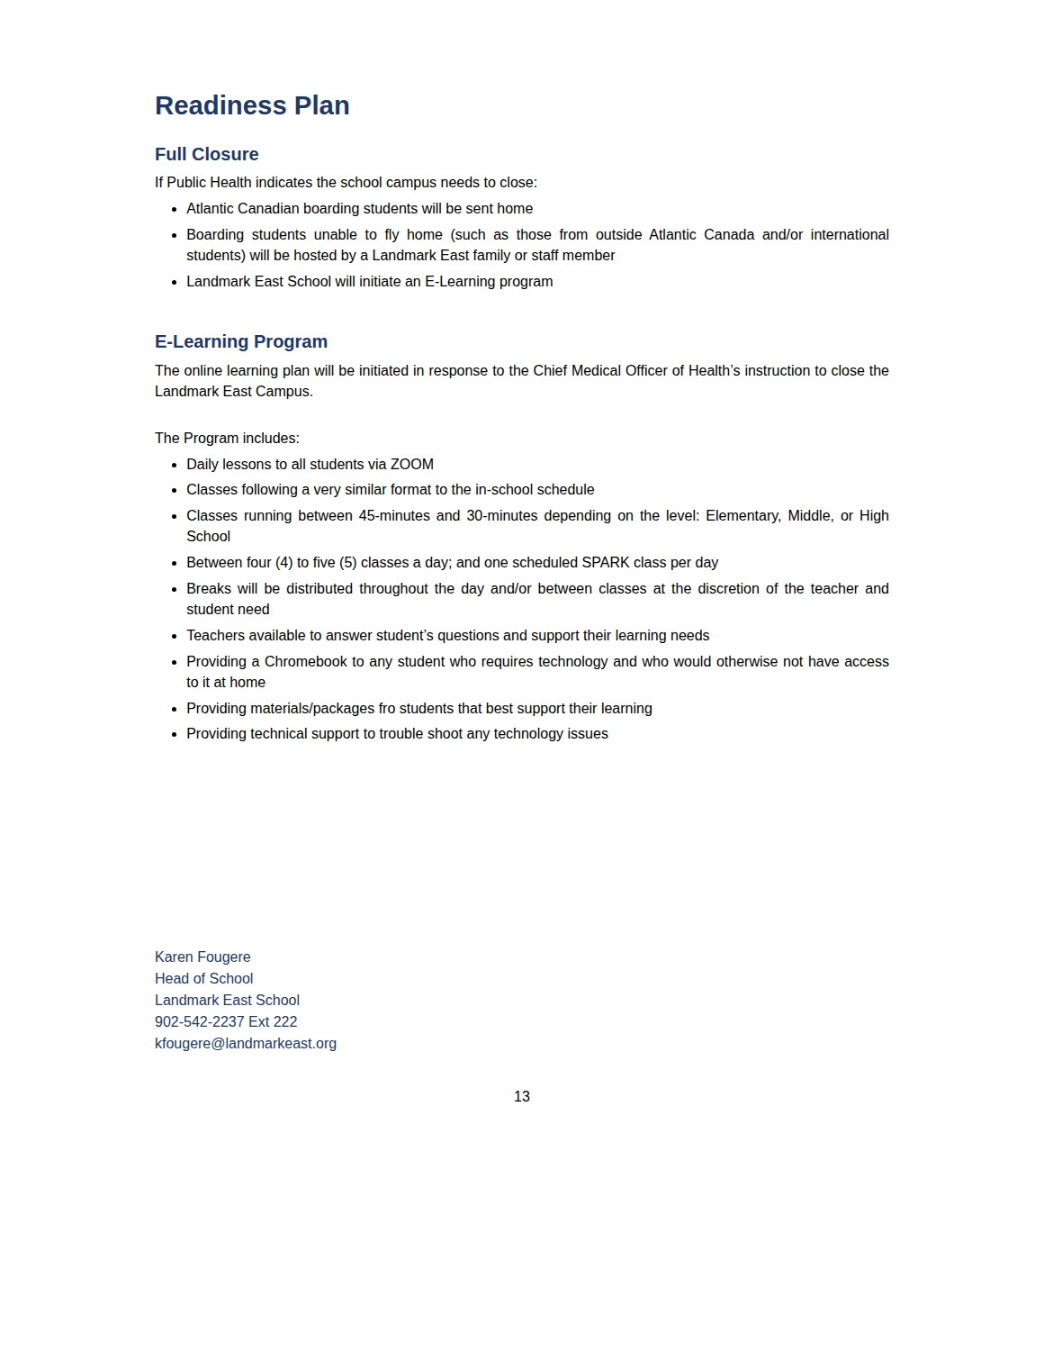Readiness Plan
Full Closure
If Public Health indicates the school campus needs to close:
Atlantic Canadian boarding students will be sent home
Boarding students unable to fly home (such as those from outside Atlantic Canada and/or international students) will be hosted by a Landmark East family or staff member
Landmark East School will initiate an E-Learning program
E-Learning Program
The online learning plan will be initiated in response to the Chief Medical Officer of Health’s instruction to close the Landmark East Campus.
The Program includes:
Daily lessons to all students via ZOOM
Classes following a very similar format to the in-school schedule
Classes running between 45-minutes and 30-minutes depending on the level: Elementary, Middle, or High School
Between four (4) to five (5) classes a day; and one scheduled SPARK class per day
Breaks will be distributed throughout the day and/or between classes at the discretion of the teacher and student need
Teachers available to answer student’s questions and support their learning needs
Providing a Chromebook to any student who requires technology and who would otherwise not have access to it at home
Providing materials/packages fro students that best support their learning
Providing technical support to trouble shoot any technology issues
Karen Fougere
Head of School
Landmark East School
902-542-2237 Ext 222
kfougere@landmarkeast.org
13